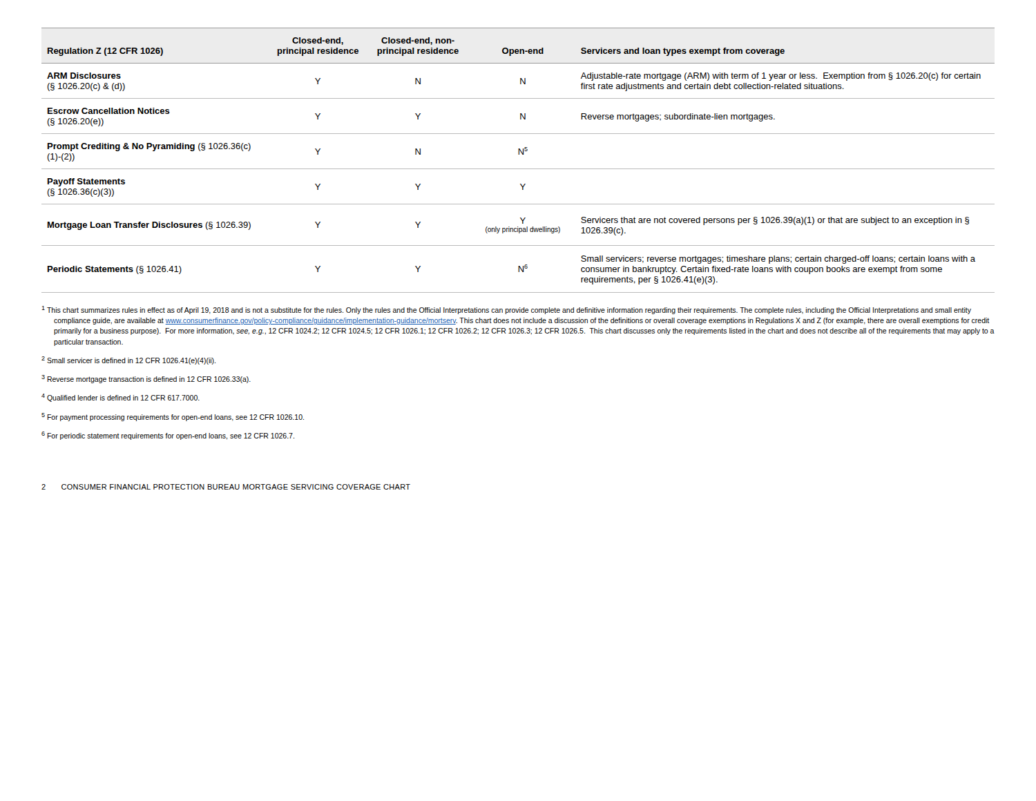| Regulation Z (12 CFR 1026) | Closed-end, principal residence | Closed-end, non-principal residence | Open-end | Servicers and loan types exempt from coverage |
| --- | --- | --- | --- | --- |
| ARM Disclosures (§ 1026.20(c) & (d)) | Y | N | N | Adjustable-rate mortgage (ARM) with term of 1 year or less. Exemption from § 1026.20(c) for certain first rate adjustments and certain debt collection-related situations. |
| Escrow Cancellation Notices (§ 1026.20(e)) | Y | Y | N | Reverse mortgages; subordinate-lien mortgages. |
| Prompt Crediting & No Pyramiding (§ 1026.36(c)(1)-(2)) | Y | N | N 5 | |
| Payoff Statements (§ 1026.36(c)(3)) | Y | Y | Y | |
| Mortgage Loan Transfer Disclosures (§ 1026.39) | Y | Y | Y (only principal dwellings) | Servicers that are not covered persons per § 1026.39(a)(1) or that are subject to an exception in § 1026.39(c). |
| Periodic Statements (§ 1026.41) | Y | Y | N 6 | Small servicers; reverse mortgages; timeshare plans; certain charged-off loans; certain loans with a consumer in bankruptcy. Certain fixed-rate loans with coupon books are exempt from some requirements, per § 1026.41(e)(3). |
1 This chart summarizes rules in effect as of April 19, 2018 and is not a substitute for the rules. Only the rules and the Official Interpretations can provide complete and definitive information regarding their requirements. The complete rules, including the Official Interpretations and small entity compliance guide, are available at www.consumerfinance.gov/policy-compliance/guidance/implementation-guidance/mortserv. This chart does not include a discussion of the definitions or overall coverage exemptions in Regulations X and Z (for example, there are overall exemptions for credit primarily for a business purpose). For more information, see, e.g., 12 CFR 1024.2; 12 CFR 1024.5; 12 CFR 1026.1; 12 CFR 1026.2; 12 CFR 1026.3; 12 CFR 1026.5. This chart discusses only the requirements listed in the chart and does not describe all of the requirements that may apply to a particular transaction.
2 Small servicer is defined in 12 CFR 1026.41(e)(4)(ii).
3 Reverse mortgage transaction is defined in 12 CFR 1026.33(a).
4 Qualified lender is defined in 12 CFR 617.7000.
5 For payment processing requirements for open-end loans, see 12 CFR 1026.10.
6 For periodic statement requirements for open-end loans, see 12 CFR 1026.7.
2 CONSUMER FINANCIAL PROTECTION BUREAU MORTGAGE SERVICING COVERAGE CHART